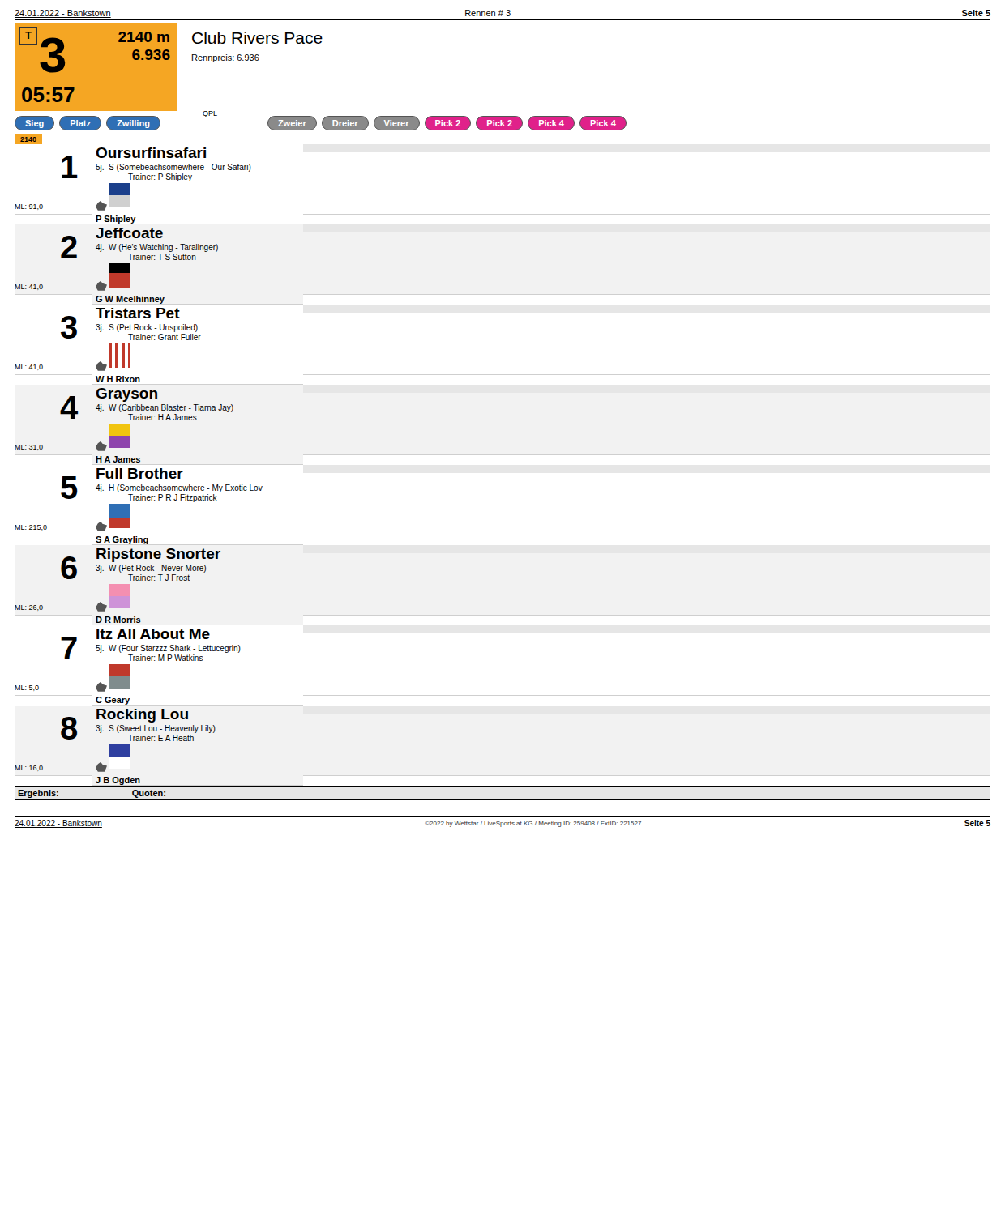24.01.2022 - Bankstown
Rennen # 3
Seite 5
T
3
05:57
2140 m
6.936
Club Rivers Pace
Rennpreis: 6.936
Sieg Platz Zwilling QPL Zweier Dreier Vierer Pick 2 Pick 2 Pick 4 Pick 4
2140
| 1 ML: 91,0 | Oursurfinsafari 5j. S (Somebeachsomewhere - Our Safari) Trainer: P Shipley P Shipley | |
| 2 ML: 41,0 | Jeffcoate 4j. W (He's Watching - Taralinger) Trainer: T S Sutton G W Mcelhinney | |
| 3 ML: 41,0 | Tristars Pet 3j. S (Pet Rock - Unspoiled) Trainer: Grant Fuller W H Rixon | |
| 4 ML: 31,0 | Grayson 4j. W (Caribbean Blaster - Tiarna Jay) Trainer: H A James H A James | |
| 5 ML: 215,0 | Full Brother 4j. H (Somebeachsomewhere - My Exotic Lov Trainer: P R J Fitzpatrick S A Grayling | |
| 6 ML: 26,0 | Ripstone Snorter 3j. W (Pet Rock - Never More) Trainer: T J Frost D R Morris | |
| 7 ML: 5,0 | Itz All About Me 5j. W (Four Starzzz Shark - Lettucegrin) Trainer: M P Watkins C Geary | |
| 8 ML: 16,0 | Rocking Lou 3j. S (Sweet Lou - Heavenly Lily) Trainer: E A Heath J B Ogden | |
Ergebnis: Quoten:
24.01.2022 - Bankstown
©2022 by Wettstar / LiveSports.at KG / Meeting ID: 259408 / ExtID: 221527
Seite 5